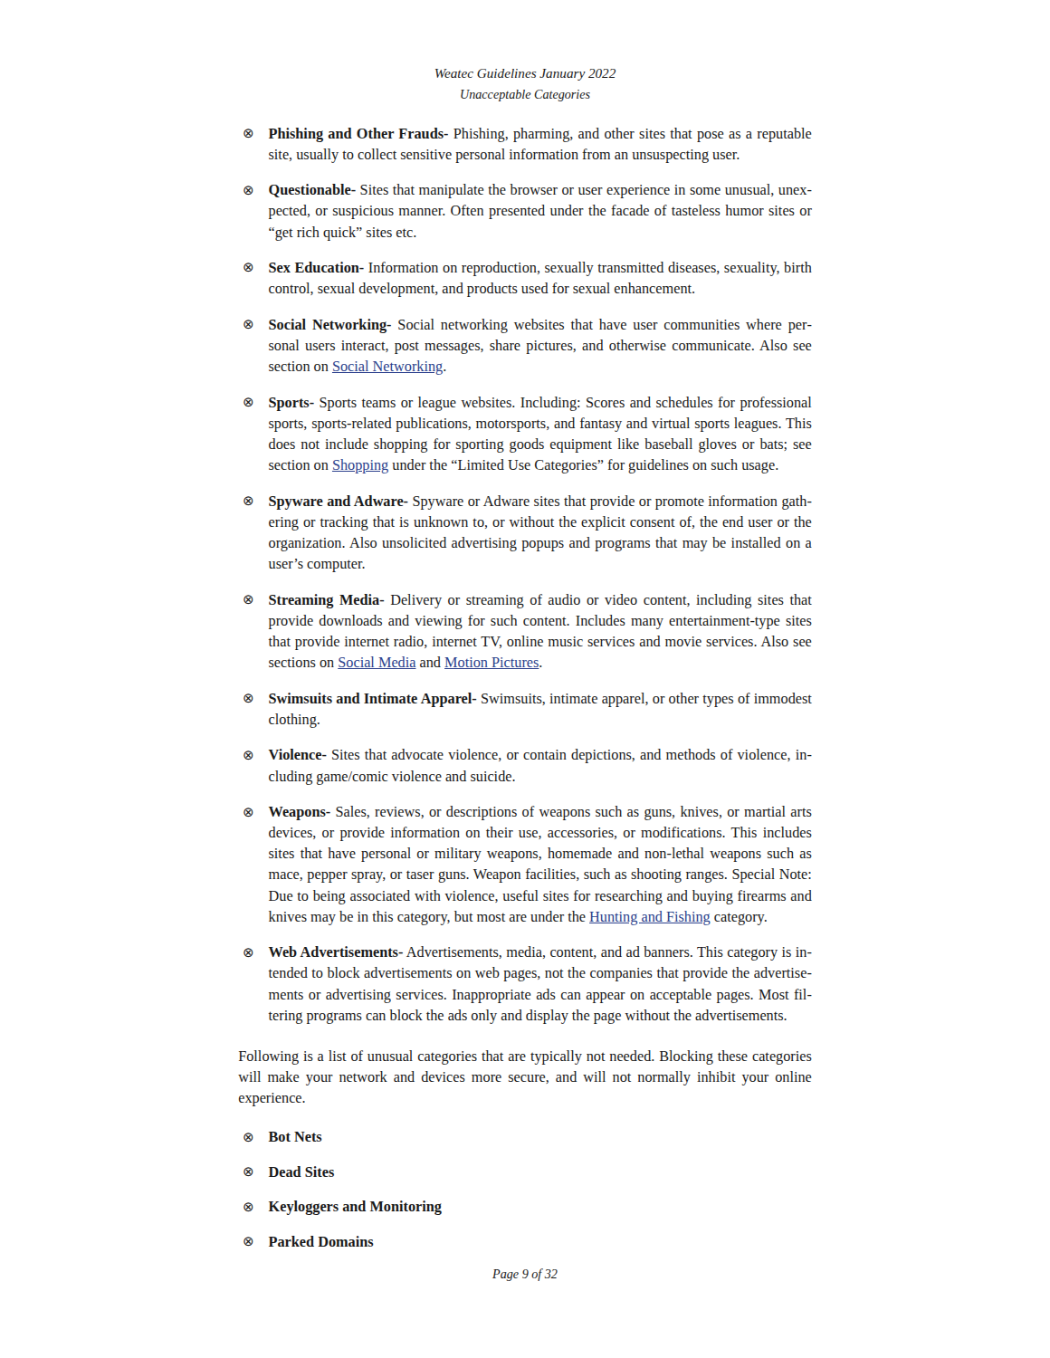Weatec Guidelines January 2022 Unacceptable Categories
Phishing and Other Frauds- Phishing, pharming, and other sites that pose as a reputable site, usually to collect sensitive personal information from an unsuspecting user.
Questionable- Sites that manipulate the browser or user experience in some unusual, unexpected, or suspicious manner. Often presented under the facade of tasteless humor sites or “get rich quick” sites etc.
Sex Education- Information on reproduction, sexually transmitted diseases, sexuality, birth control, sexual development, and products used for sexual enhancement.
Social Networking- Social networking websites that have user communities where personal users interact, post messages, share pictures, and otherwise communicate. Also see section on Social Networking.
Sports- Sports teams or league websites. Including: Scores and schedules for professional sports, sports-related publications, motorsports, and fantasy and virtual sports leagues. This does not include shopping for sporting goods equipment like baseball gloves or bats; see section on Shopping under the “Limited Use Categories” for guidelines on such usage.
Spyware and Adware- Spyware or Adware sites that provide or promote information gathering or tracking that is unknown to, or without the explicit consent of, the end user or the organization. Also unsolicited advertising popups and programs that may be installed on a user’s computer.
Streaming Media- Delivery or streaming of audio or video content, including sites that provide downloads and viewing for such content. Includes many entertainment-type sites that provide internet radio, internet TV, online music services and movie services. Also see sections on Social Media and Motion Pictures.
Swimsuits and Intimate Apparel- Swimsuits, intimate apparel, or other types of immodest clothing.
Violence- Sites that advocate violence, or contain depictions, and methods of violence, including game/comic violence and suicide.
Weapons- Sales, reviews, or descriptions of weapons such as guns, knives, or martial arts devices, or provide information on their use, accessories, or modifications. This includes sites that have personal or military weapons, homemade and non-lethal weapons such as mace, pepper spray, or taser guns. Weapon facilities, such as shooting ranges. Special Note: Due to being associated with violence, useful sites for researching and buying firearms and knives may be in this category, but most are under the Hunting and Fishing category.
Web Advertisements- Advertisements, media, content, and ad banners. This category is intended to block advertisements on web pages, not the companies that provide the advertisements or advertising services. Inappropriate ads can appear on acceptable pages. Most filtering programs can block the ads only and display the page without the advertisements.
Following is a list of unusual categories that are typically not needed. Blocking these categories will make your network and devices more secure, and will not normally inhibit your online experience.
Bot Nets
Dead Sites
Keyloggers and Monitoring
Parked Domains
Page 9 of 32